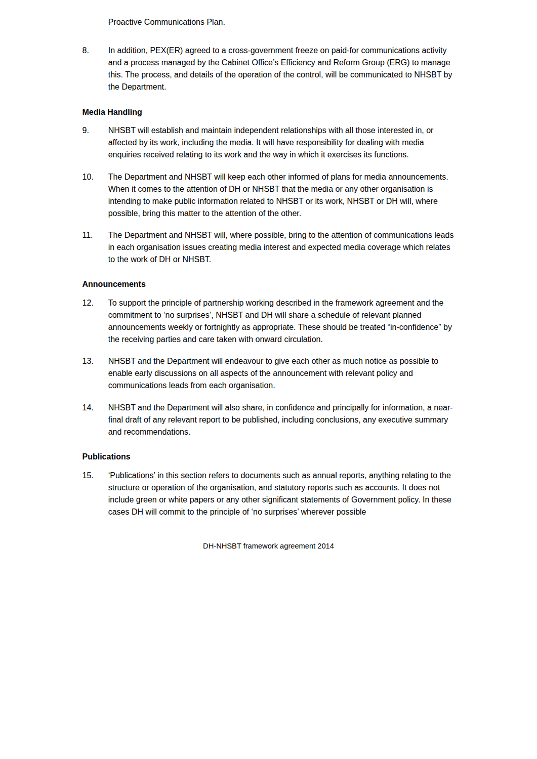Proactive Communications Plan.
8. In addition, PEX(ER) agreed to a cross-government freeze on paid-for communications activity and a process managed by the Cabinet Office’s Efficiency and Reform Group (ERG) to manage this. The process, and details of the operation of the control, will be communicated to NHSBT by the Department.
Media Handling
9. NHSBT will establish and maintain independent relationships with all those interested in, or affected by its work, including the media. It will have responsibility for dealing with media enquiries received relating to its work and the way in which it exercises its functions.
10. The Department and NHSBT will keep each other informed of plans for media announcements. When it comes to the attention of DH or NHSBT that the media or any other organisation is intending to make public information related to NHSBT or its work, NHSBT or DH will, where possible, bring this matter to the attention of the other.
11. The Department and NHSBT will, where possible, bring to the attention of communications leads in each organisation issues creating media interest and expected media coverage which relates to the work of DH or NHSBT.
Announcements
12. To support the principle of partnership working described in the framework agreement and the commitment to ‘no surprises’, NHSBT and DH will share a schedule of relevant planned announcements weekly or fortnightly as appropriate. These should be treated “in-confidence” by the receiving parties and care taken with onward circulation.
13. NHSBT and the Department will endeavour to give each other as much notice as possible to enable early discussions on all aspects of the announcement with relevant policy and communications leads from each organisation.
14. NHSBT and the Department will also share, in confidence and principally for information, a near-final draft of any relevant report to be published, including conclusions, any executive summary and recommendations.
Publications
15.‘Publications’ in this section refers to documents such as annual reports, anything relating to the structure or operation of the organisation, and statutory reports such as accounts. It does not include green or white papers or any other significant statements of Government policy. In these cases DH will commit to the principle of ‘no surprises’ wherever possible
DH-NHSBT framework agreement 2014